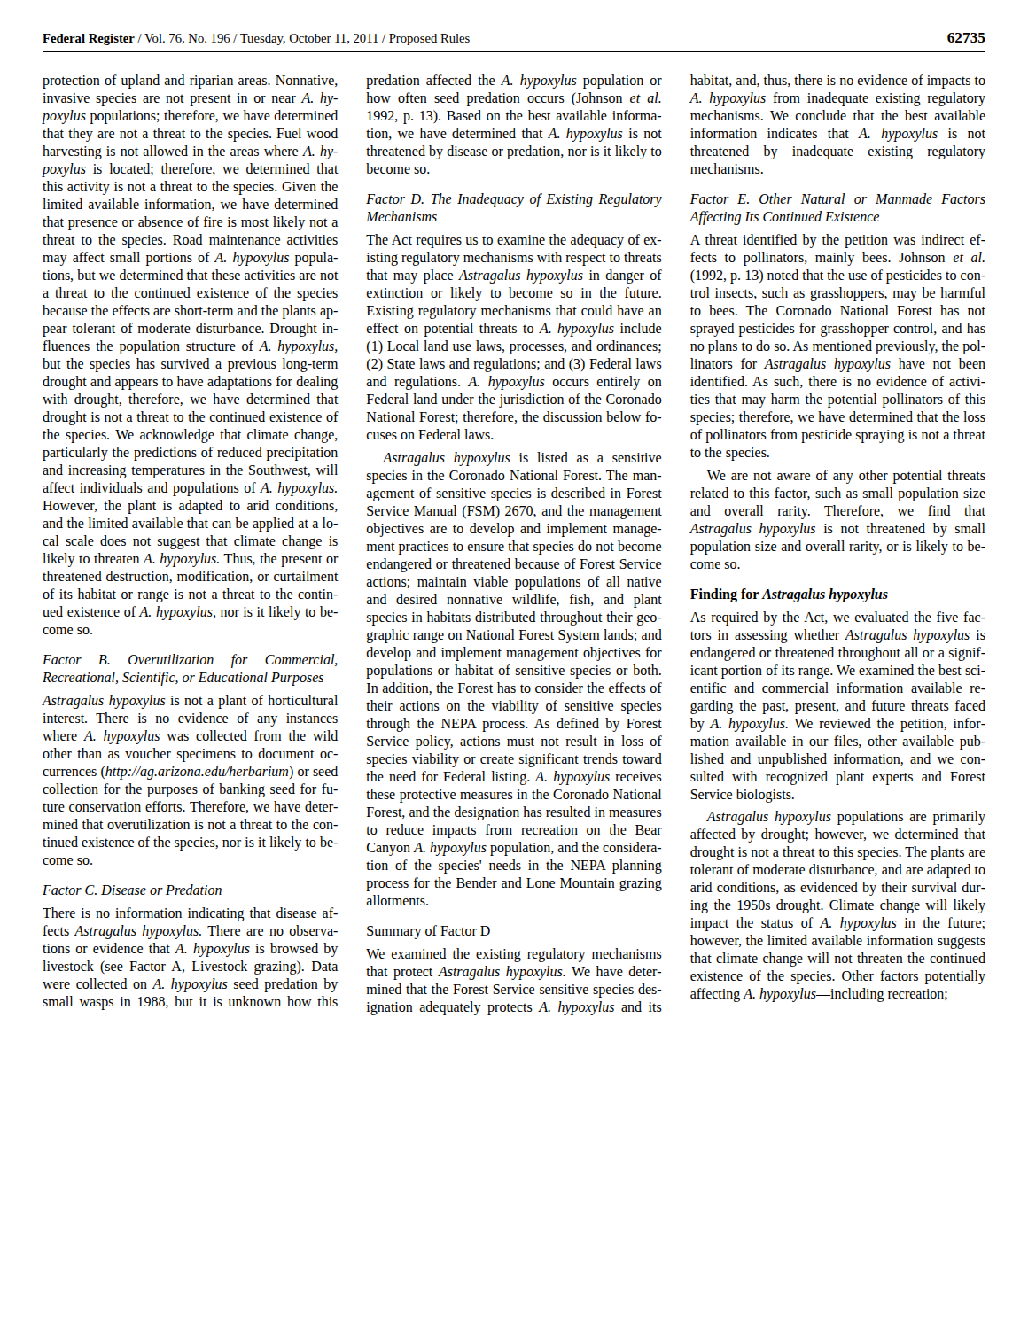Federal Register / Vol. 76, No. 196 / Tuesday, October 11, 2011 / Proposed Rules
62735
protection of upland and riparian areas. Nonnative, invasive species are not present in or near A. hypoxylus populations; therefore, we have determined that they are not a threat to the species. Fuel wood harvesting is not allowed in the areas where A. hypoxylus is located; therefore, we determined that this activity is not a threat to the species. Given the limited available information, we have determined that presence or absence of fire is most likely not a threat to the species. Road maintenance activities may affect small portions of A. hypoxylus populations, but we determined that these activities are not a threat to the continued existence of the species because the effects are short-term and the plants appear tolerant of moderate disturbance. Drought influences the population structure of A. hypoxylus, but the species has survived a previous long-term drought and appears to have adaptations for dealing with drought, therefore, we have determined that drought is not a threat to the continued existence of the species. We acknowledge that climate change, particularly the predictions of reduced precipitation and increasing temperatures in the Southwest, will affect individuals and populations of A. hypoxylus. However, the plant is adapted to arid conditions, and the limited available that can be applied at a local scale does not suggest that climate change is likely to threaten A. hypoxylus. Thus, the present or threatened destruction, modification, or curtailment of its habitat or range is not a threat to the continued existence of A. hypoxylus, nor is it likely to become so.
Factor B. Overutilization for Commercial, Recreational, Scientific, or Educational Purposes
Astragalus hypoxylus is not a plant of horticultural interest. There is no evidence of any instances where A. hypoxylus was collected from the wild other than as voucher specimens to document occurrences (http://ag.arizona.edu/herbarium) or seed collection for the purposes of banking seed for future conservation efforts. Therefore, we have determined that overutilization is not a threat to the continued existence of the species, nor is it likely to become so.
Factor C. Disease or Predation
There is no information indicating that disease affects Astragalus hypoxylus. There are no observations or evidence that A. hypoxylus is browsed by livestock (see Factor A, Livestock grazing). Data were collected on A. hypoxylus seed predation by small wasps in 1988, but it is unknown how this predation affected the A. hypoxylus population or how often seed predation occurs (Johnson et al. 1992, p. 13). Based on the best available information, we have determined that A. hypoxylus is not threatened by disease or predation, nor is it likely to become so.
Factor D. The Inadequacy of Existing Regulatory Mechanisms
The Act requires us to examine the adequacy of existing regulatory mechanisms with respect to threats that may place Astragalus hypoxylus in danger of extinction or likely to become so in the future. Existing regulatory mechanisms that could have an effect on potential threats to A. hypoxylus include (1) Local land use laws, processes, and ordinances; (2) State laws and regulations; and (3) Federal laws and regulations. A. hypoxylus occurs entirely on Federal land under the jurisdiction of the Coronado National Forest; therefore, the discussion below focuses on Federal laws.
Astragalus hypoxylus is listed as a sensitive species in the Coronado National Forest. The management of sensitive species is described in Forest Service Manual (FSM) 2670, and the management objectives are to develop and implement management practices to ensure that species do not become endangered or threatened because of Forest Service actions; maintain viable populations of all native and desired nonnative wildlife, fish, and plant species in habitats distributed throughout their geographic range on National Forest System lands; and develop and implement management objectives for populations or habitat of sensitive species or both. In addition, the Forest has to consider the effects of their actions on the viability of sensitive species through the NEPA process. As defined by Forest Service policy, actions must not result in loss of species viability or create significant trends toward the need for Federal listing. A. hypoxylus receives these protective measures in the Coronado National Forest, and the designation has resulted in measures to reduce impacts from recreation on the Bear Canyon A. hypoxylus population, and the consideration of the species' needs in the NEPA planning process for the Bender and Lone Mountain grazing allotments.
Summary of Factor D
We examined the existing regulatory mechanisms that protect Astragalus hypoxylus. We have determined that the Forest Service sensitive species designation adequately protects A. hypoxylus and its habitat, and, thus, there is no evidence of impacts to A. hypoxylus from inadequate existing regulatory mechanisms. We conclude that the best available information indicates that A. hypoxylus is not threatened by inadequate existing regulatory mechanisms.
Factor E. Other Natural or Manmade Factors Affecting Its Continued Existence
A threat identified by the petition was indirect effects to pollinators, mainly bees. Johnson et al. (1992, p. 13) noted that the use of pesticides to control insects, such as grasshoppers, may be harmful to bees. The Coronado National Forest has not sprayed pesticides for grasshopper control, and has no plans to do so. As mentioned previously, the pollinators for Astragalus hypoxylus have not been identified. As such, there is no evidence of activities that may harm the potential pollinators of this species; therefore, we have determined that the loss of pollinators from pesticide spraying is not a threat to the species.
We are not aware of any other potential threats related to this factor, such as small population size and overall rarity. Therefore, we find that Astragalus hypoxylus is not threatened by small population size and overall rarity, or is likely to become so.
Finding for Astragalus hypoxylus
As required by the Act, we evaluated the five factors in assessing whether Astragalus hypoxylus is endangered or threatened throughout all or a significant portion of its range. We examined the best scientific and commercial information available regarding the past, present, and future threats faced by A. hypoxylus. We reviewed the petition, information available in our files, other available published and unpublished information, and we consulted with recognized plant experts and Forest Service biologists.
Astragalus hypoxylus populations are primarily affected by drought; however, we determined that drought is not a threat to this species. The plants are tolerant of moderate disturbance, and are adapted to arid conditions, as evidenced by their survival during the 1950s drought. Climate change will likely impact the status of A. hypoxylus in the future; however, the limited available information suggests that climate change will not threaten the continued existence of the species. Other factors potentially affecting A. hypoxylus—including recreation;